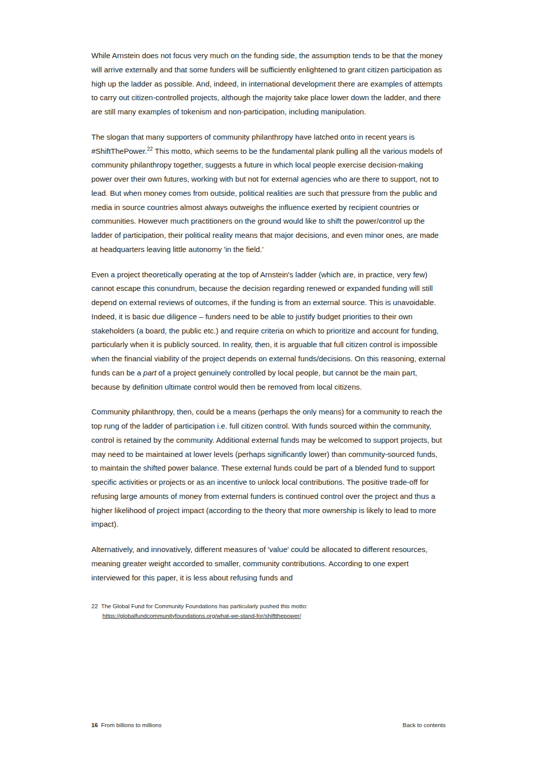While Arnstein does not focus very much on the funding side, the assumption tends to be that the money will arrive externally and that some funders will be sufficiently enlightened to grant citizen participation as high up the ladder as possible. And, indeed, in international development there are examples of attempts to carry out citizen-controlled projects, although the majority take place lower down the ladder, and there are still many examples of tokenism and non-participation, including manipulation.
The slogan that many supporters of community philanthropy have latched onto in recent years is #ShiftThePower.22 This motto, which seems to be the fundamental plank pulling all the various models of community philanthropy together, suggests a future in which local people exercise decision-making power over their own futures, working with but not for external agencies who are there to support, not to lead. But when money comes from outside, political realities are such that pressure from the public and media in source countries almost always outweighs the influence exerted by recipient countries or communities. However much practitioners on the ground would like to shift the power/control up the ladder of participation, their political reality means that major decisions, and even minor ones, are made at headquarters leaving little autonomy 'in the field.'
Even a project theoretically operating at the top of Arnstein's ladder (which are, in practice, very few) cannot escape this conundrum, because the decision regarding renewed or expanded funding will still depend on external reviews of outcomes, if the funding is from an external source. This is unavoidable. Indeed, it is basic due diligence – funders need to be able to justify budget priorities to their own stakeholders (a board, the public etc.) and require criteria on which to prioritize and account for funding, particularly when it is publicly sourced. In reality, then, it is arguable that full citizen control is impossible when the financial viability of the project depends on external funds/decisions. On this reasoning, external funds can be a part of a project genuinely controlled by local people, but cannot be the main part, because by definition ultimate control would then be removed from local citizens.
Community philanthropy, then, could be a means (perhaps the only means) for a community to reach the top rung of the ladder of participation i.e. full citizen control. With funds sourced within the community, control is retained by the community. Additional external funds may be welcomed to support projects, but may need to be maintained at lower levels (perhaps significantly lower) than community-sourced funds, to maintain the shifted power balance. These external funds could be part of a blended fund to support specific activities or projects or as an incentive to unlock local contributions. The positive trade-off for refusing large amounts of money from external funders is continued control over the project and thus a higher likelihood of project impact (according to the theory that more ownership is likely to lead to more impact).
Alternatively, and innovatively, different measures of 'value' could be allocated to different resources, meaning greater weight accorded to smaller, community contributions. According to one expert interviewed for this paper, it is less about refusing funds and
22 The Global Fund for Community Foundations has particularly pushed this motto:
https://globalfundcommunityfoundations.org/what-we-stand-for/shiftthepower/
16 From billions to millions
Back to contents